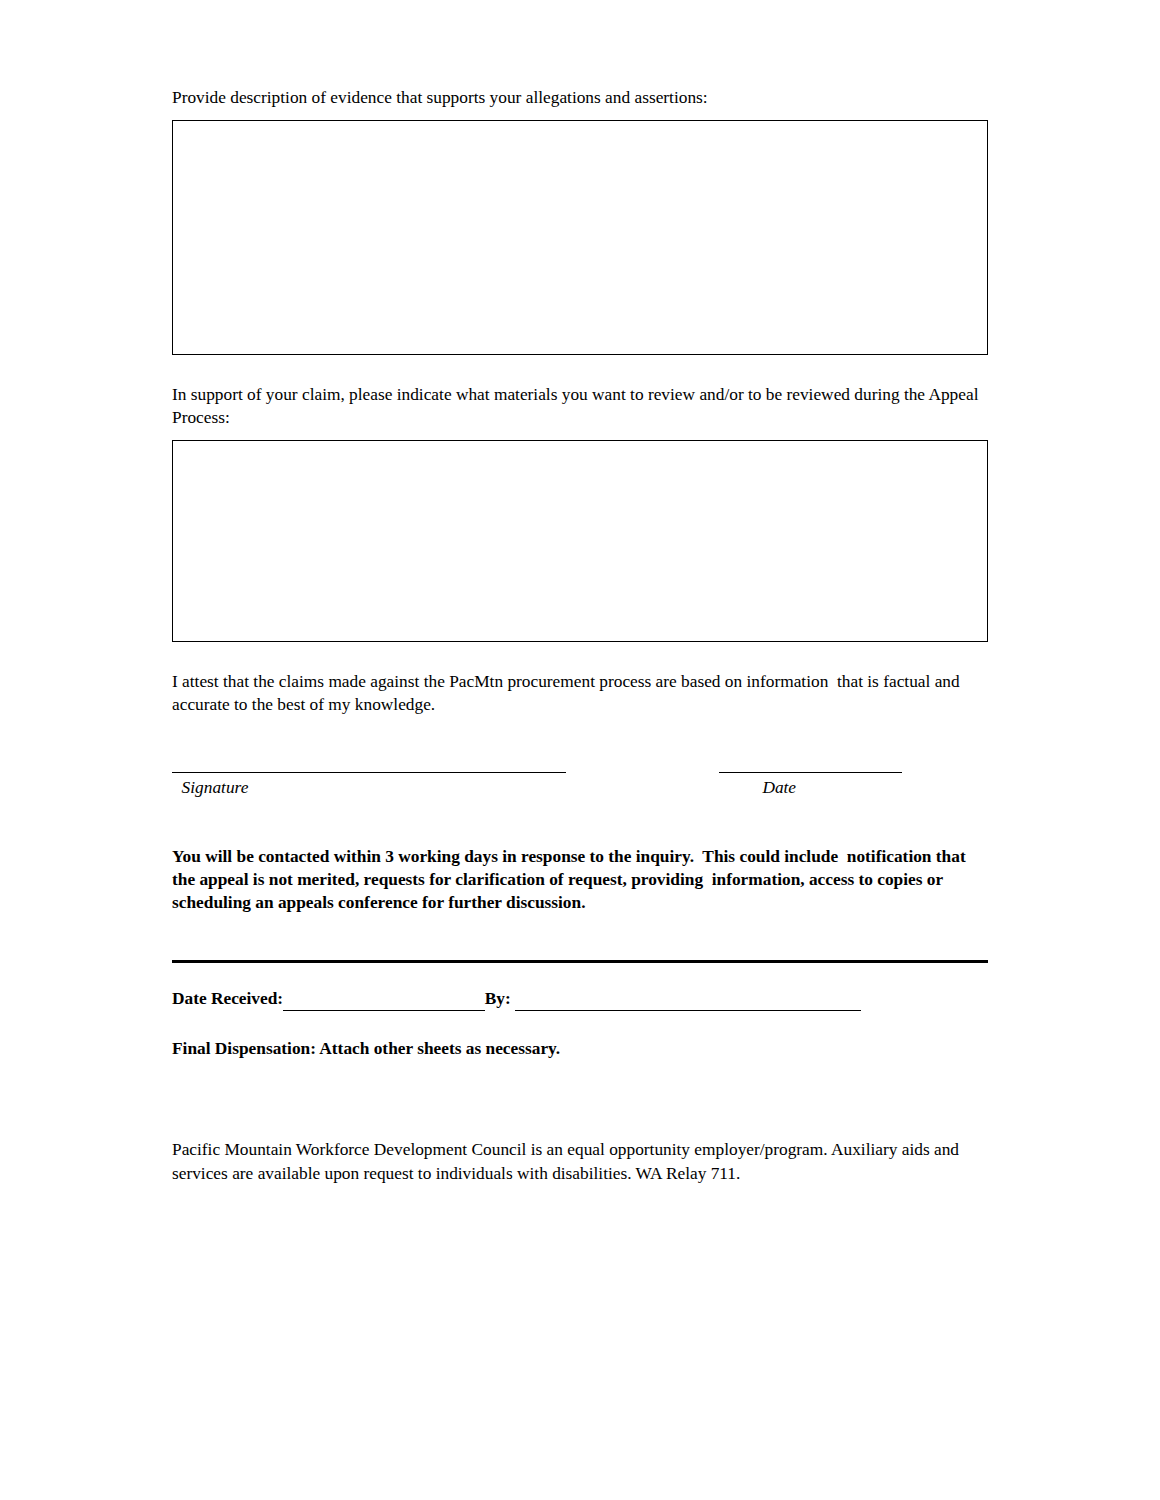Provide description of evidence that supports your allegations and assertions:
In support of your claim, please indicate what materials you want to review and/or to be reviewed during the Appeal Process:
I attest that the claims made against the PacMtn procurement process are based on information that is factual and accurate to the best of my knowledge.
Signature
Date
You will be contacted within 3 working days in response to the inquiry. This could include notification that the appeal is not merited, requests for clarification of request, providing information, access to copies or scheduling an appeals conference for further discussion.
Date Received: By:
Final Dispensation: Attach other sheets as necessary.
Pacific Mountain Workforce Development Council is an equal opportunity employer/program. Auxiliary aids and services are available upon request to individuals with disabilities. WA Relay 711.